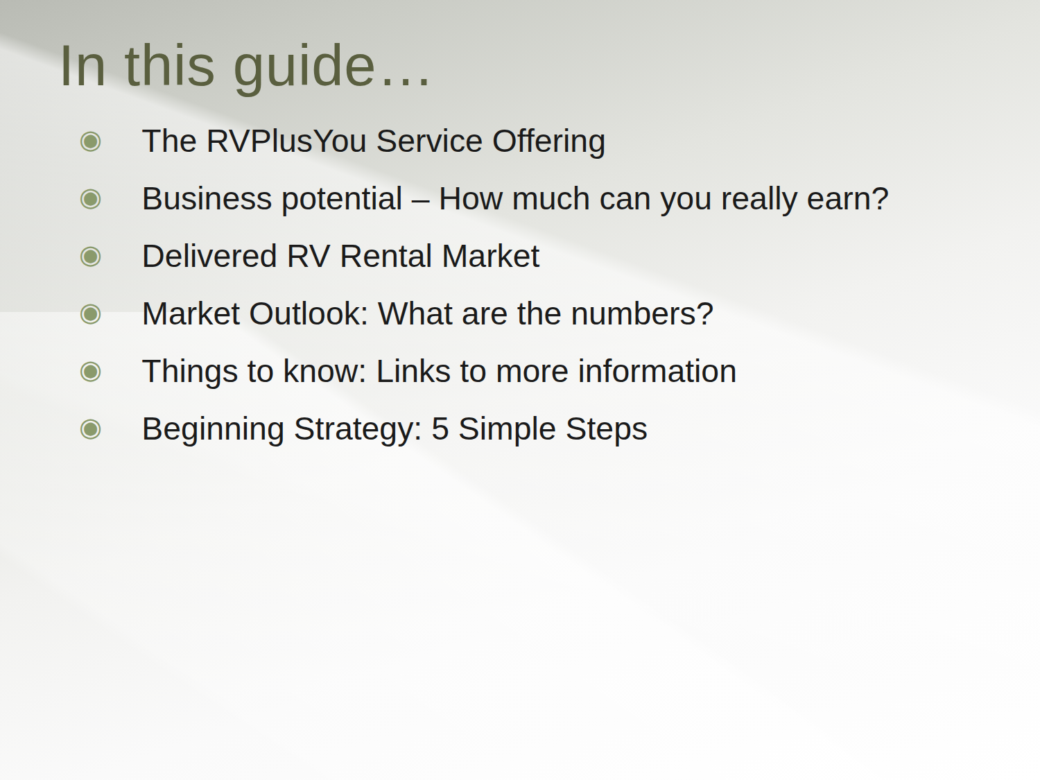In this guide…
The RVPlusYou Service Offering
Business potential – How much can you really earn?
Delivered RV Rental Market
Market Outlook: What are the numbers?
Things to know: Links to more information
Beginning Strategy: 5 Simple Steps